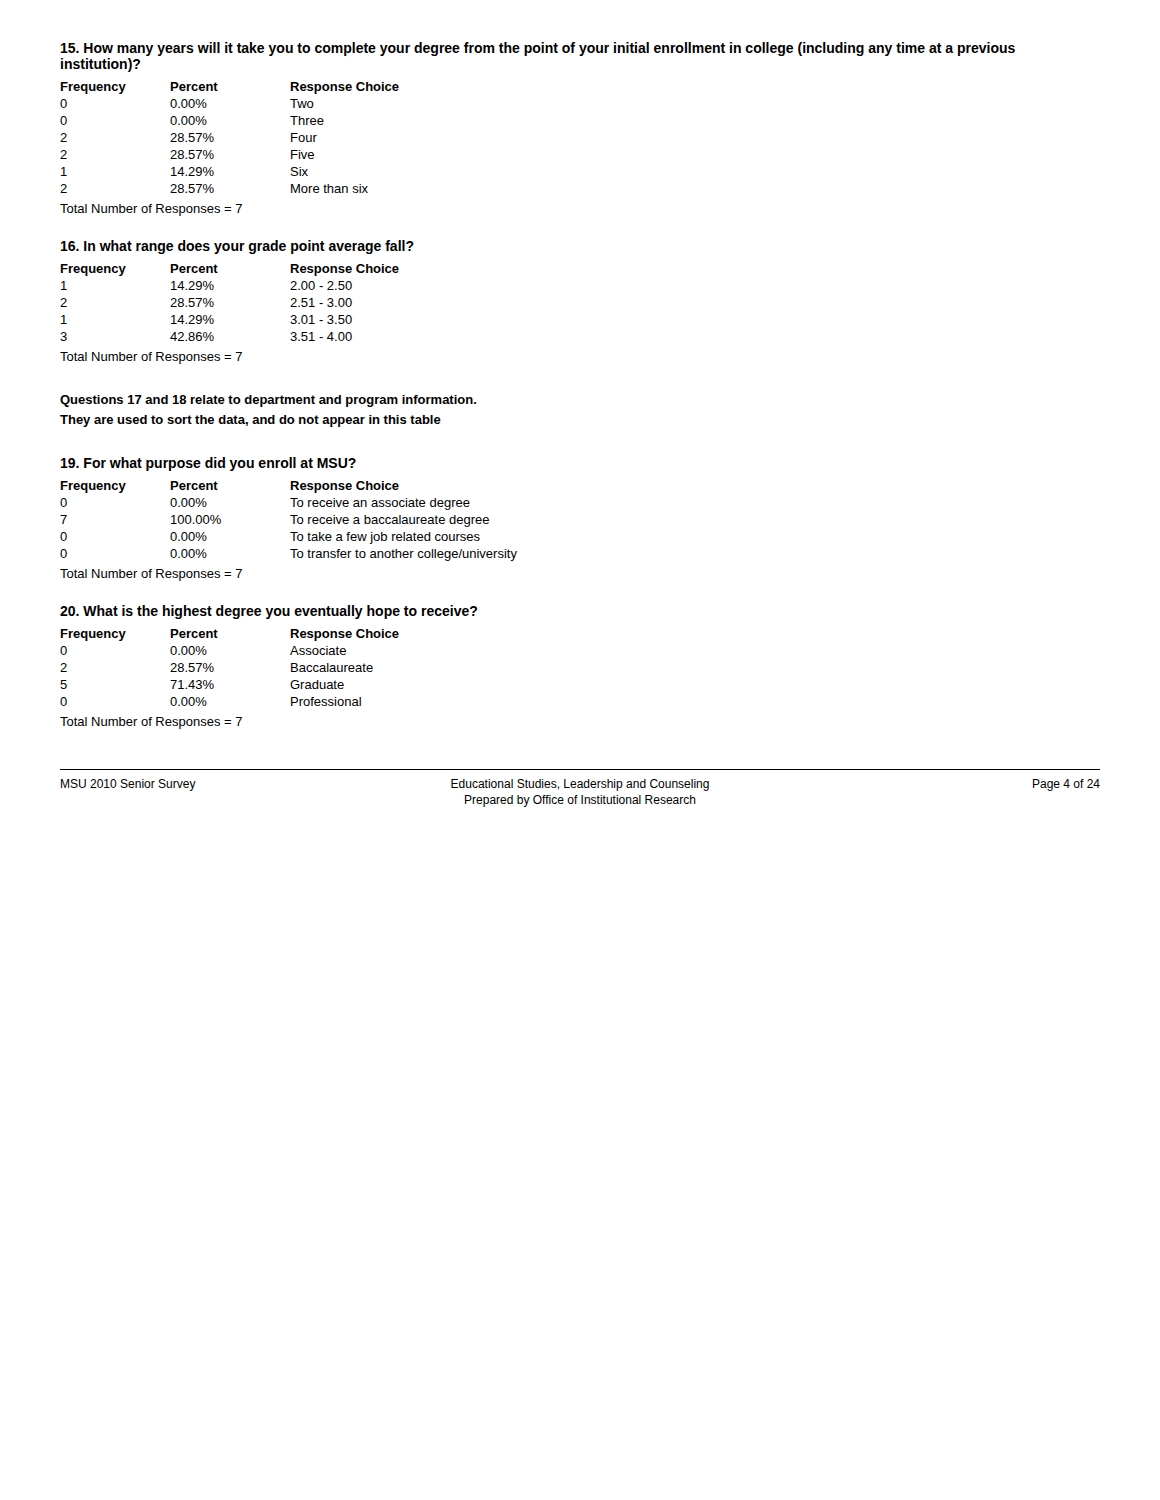15. How many years will it take you to complete your degree from the point of your initial enrollment in college (including any time at a previous institution)?
| Frequency | Percent | Response Choice |
| --- | --- | --- |
| 0 | 0.00% | Two |
| 0 | 0.00% | Three |
| 2 | 28.57% | Four |
| 2 | 28.57% | Five |
| 1 | 14.29% | Six |
| 2 | 28.57% | More than six |
Total Number of Responses = 7
16. In what range does your grade point average fall?
| Frequency | Percent | Response Choice |
| --- | --- | --- |
| 1 | 14.29% | 2.00 - 2.50 |
| 2 | 28.57% | 2.51 - 3.00 |
| 1 | 14.29% | 3.01 - 3.50 |
| 3 | 42.86% | 3.51 - 4.00 |
Total Number of Responses = 7
Questions 17 and 18 relate to department and program information.
They are used to sort the data, and do not appear in this table
19. For what purpose did you enroll at MSU?
| Frequency | Percent | Response Choice |
| --- | --- | --- |
| 0 | 0.00% | To receive an associate degree |
| 7 | 100.00% | To receive a baccalaureate degree |
| 0 | 0.00% | To take a few job related courses |
| 0 | 0.00% | To transfer to another college/university |
Total Number of Responses = 7
20. What is the highest degree you eventually hope to receive?
| Frequency | Percent | Response Choice |
| --- | --- | --- |
| 0 | 0.00% | Associate |
| 2 | 28.57% | Baccalaureate |
| 5 | 71.43% | Graduate |
| 0 | 0.00% | Professional |
Total Number of Responses = 7
MSU 2010 Senior Survey
Educational Studies, Leadership and Counseling
Page 4 of 24
Prepared by Office of Institutional Research